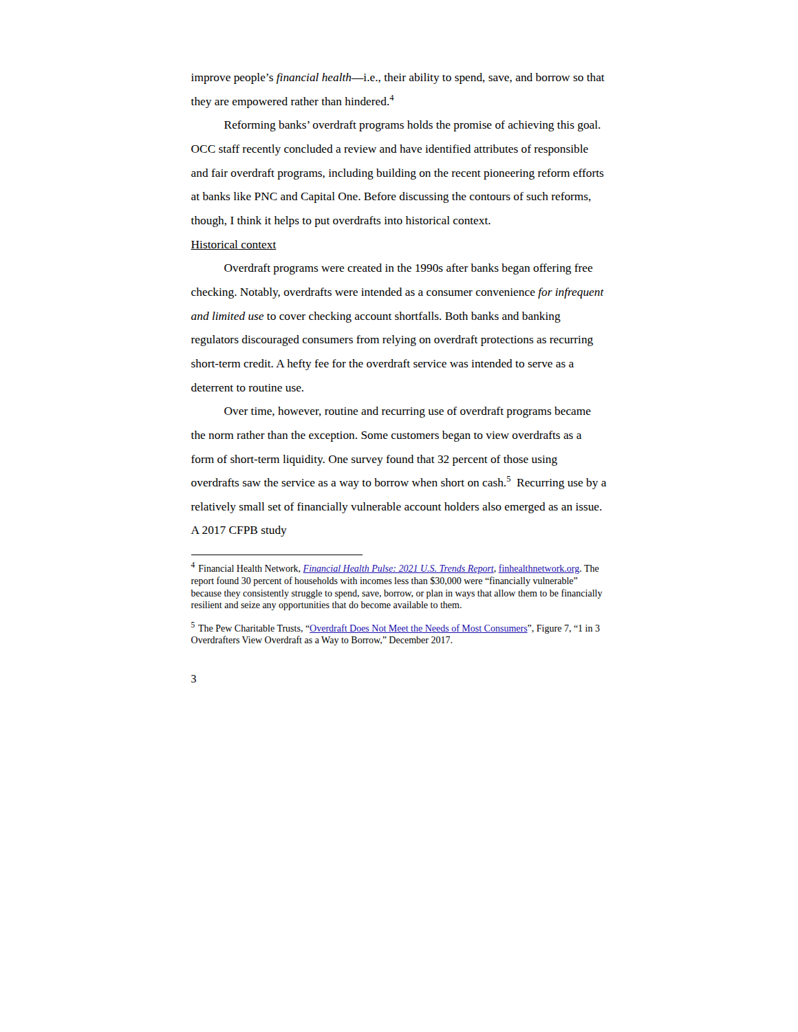improve people’s financial health—i.e., their ability to spend, save, and borrow so that they are empowered rather than hindered.4
Reforming banks’ overdraft programs holds the promise of achieving this goal. OCC staff recently concluded a review and have identified attributes of responsible and fair overdraft programs, including building on the recent pioneering reform efforts at banks like PNC and Capital One. Before discussing the contours of such reforms, though, I think it helps to put overdrafts into historical context.
Historical context
Overdraft programs were created in the 1990s after banks began offering free checking. Notably, overdrafts were intended as a consumer convenience for infrequent and limited use to cover checking account shortfalls. Both banks and banking regulators discouraged consumers from relying on overdraft protections as recurring short-term credit. A hefty fee for the overdraft service was intended to serve as a deterrent to routine use.
Over time, however, routine and recurring use of overdraft programs became the norm rather than the exception. Some customers began to view overdrafts as a form of short-term liquidity. One survey found that 32 percent of those using overdrafts saw the service as a way to borrow when short on cash.5 Recurring use by a relatively small set of financially vulnerable account holders also emerged as an issue. A 2017 CFPB study
4 Financial Health Network, Financial Health Pulse: 2021 U.S. Trends Report, finhealthnetwork.org. The report found 30 percent of households with incomes less than $30,000 were “financially vulnerable” because they consistently struggle to spend, save, borrow, or plan in ways that allow them to be financially resilient and seize any opportunities that do become available to them.
5 The Pew Charitable Trusts, “Overdraft Does Not Meet the Needs of Most Consumers”, Figure 7, “1 in 3 Overdrafters View Overdraft as a Way to Borrow,” December 2017.
3